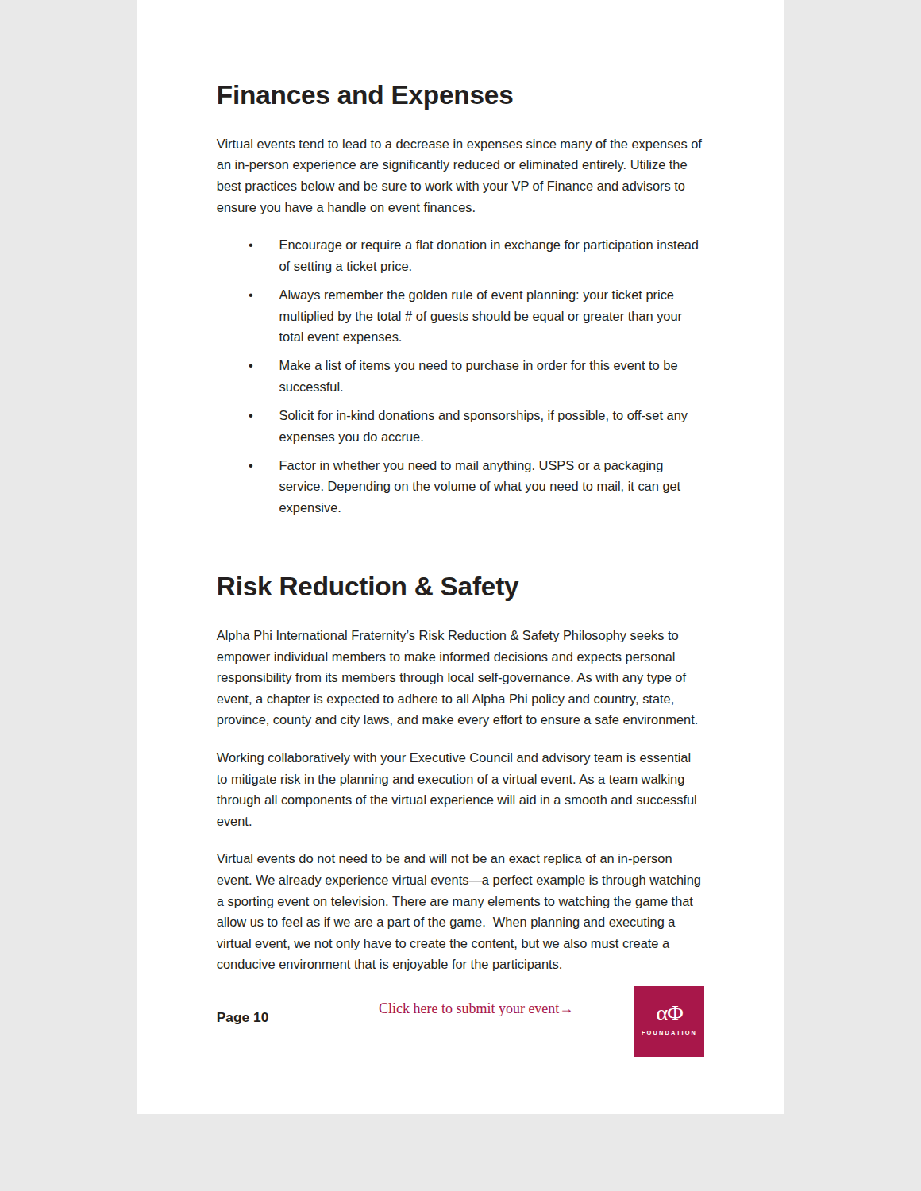Finances and Expenses
Virtual events tend to lead to a decrease in expenses since many of the expenses of an in-person experience are significantly reduced or eliminated entirely. Utilize the best practices below and be sure to work with your VP of Finance and advisors to ensure you have a handle on event finances.
Encourage or require a flat donation in exchange for participation instead of setting a ticket price.
Always remember the golden rule of event planning: your ticket price multiplied by the total # of guests should be equal or greater than your total event expenses.
Make a list of items you need to purchase in order for this event to be successful.
Solicit for in-kind donations and sponsorships, if possible, to off-set any expenses you do accrue.
Factor in whether you need to mail anything. USPS or a packaging service. Depending on the volume of what you need to mail, it can get expensive.
Risk Reduction & Safety
Alpha Phi International Fraternity’s Risk Reduction & Safety Philosophy seeks to empower individual members to make informed decisions and expects personal responsibility from its members through local self-governance. As with any type of event, a chapter is expected to adhere to all Alpha Phi policy and country, state, province, county and city laws, and make every effort to ensure a safe environment.
Working collaboratively with your Executive Council and advisory team is essential to mitigate risk in the planning and execution of a virtual event. As a team walking through all components of the virtual experience will aid in a smooth and successful event.
Virtual events do not need to be and will not be an exact replica of an in-person event. We already experience virtual events—a perfect example is through watching a sporting event on television. There are many elements to watching the game that allow us to feel as if we are a part of the game. When planning and executing a virtual event, we not only have to create the content, but we also must create a conducive environment that is enjoyable for the participants.
Page 10
Click here to submit your event→
αΦ
FOUNDATION